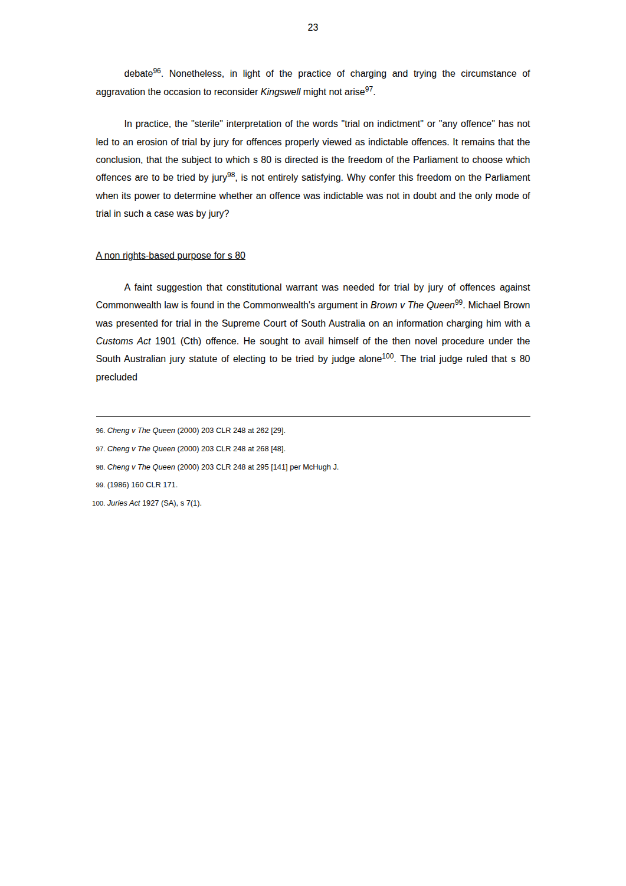23
debate96. Nonetheless, in light of the practice of charging and trying the circumstance of aggravation the occasion to reconsider Kingswell might not arise97.
In practice, the "sterile" interpretation of the words "trial on indictment" or "any offence" has not led to an erosion of trial by jury for offences properly viewed as indictable offences. It remains that the conclusion, that the subject to which s 80 is directed is the freedom of the Parliament to choose which offences are to be tried by jury98, is not entirely satisfying. Why confer this freedom on the Parliament when its power to determine whether an offence was indictable was not in doubt and the only mode of trial in such a case was by jury?
A non rights-based purpose for s 80
A faint suggestion that constitutional warrant was needed for trial by jury of offences against Commonwealth law is found in the Commonwealth's argument in Brown v The Queen99. Michael Brown was presented for trial in the Supreme Court of South Australia on an information charging him with a Customs Act 1901 (Cth) offence. He sought to avail himself of the then novel procedure under the South Australian jury statute of electing to be tried by judge alone100. The trial judge ruled that s 80 precluded
Cheng v The Queen (2000) 203 CLR 248 at 262 [29].
Cheng v The Queen (2000) 203 CLR 248 at 268 [48].
Cheng v The Queen (2000) 203 CLR 248 at 295 [141] per McHugh J.
(1986) 160 CLR 171.
Juries Act 1927 (SA), s 7(1).